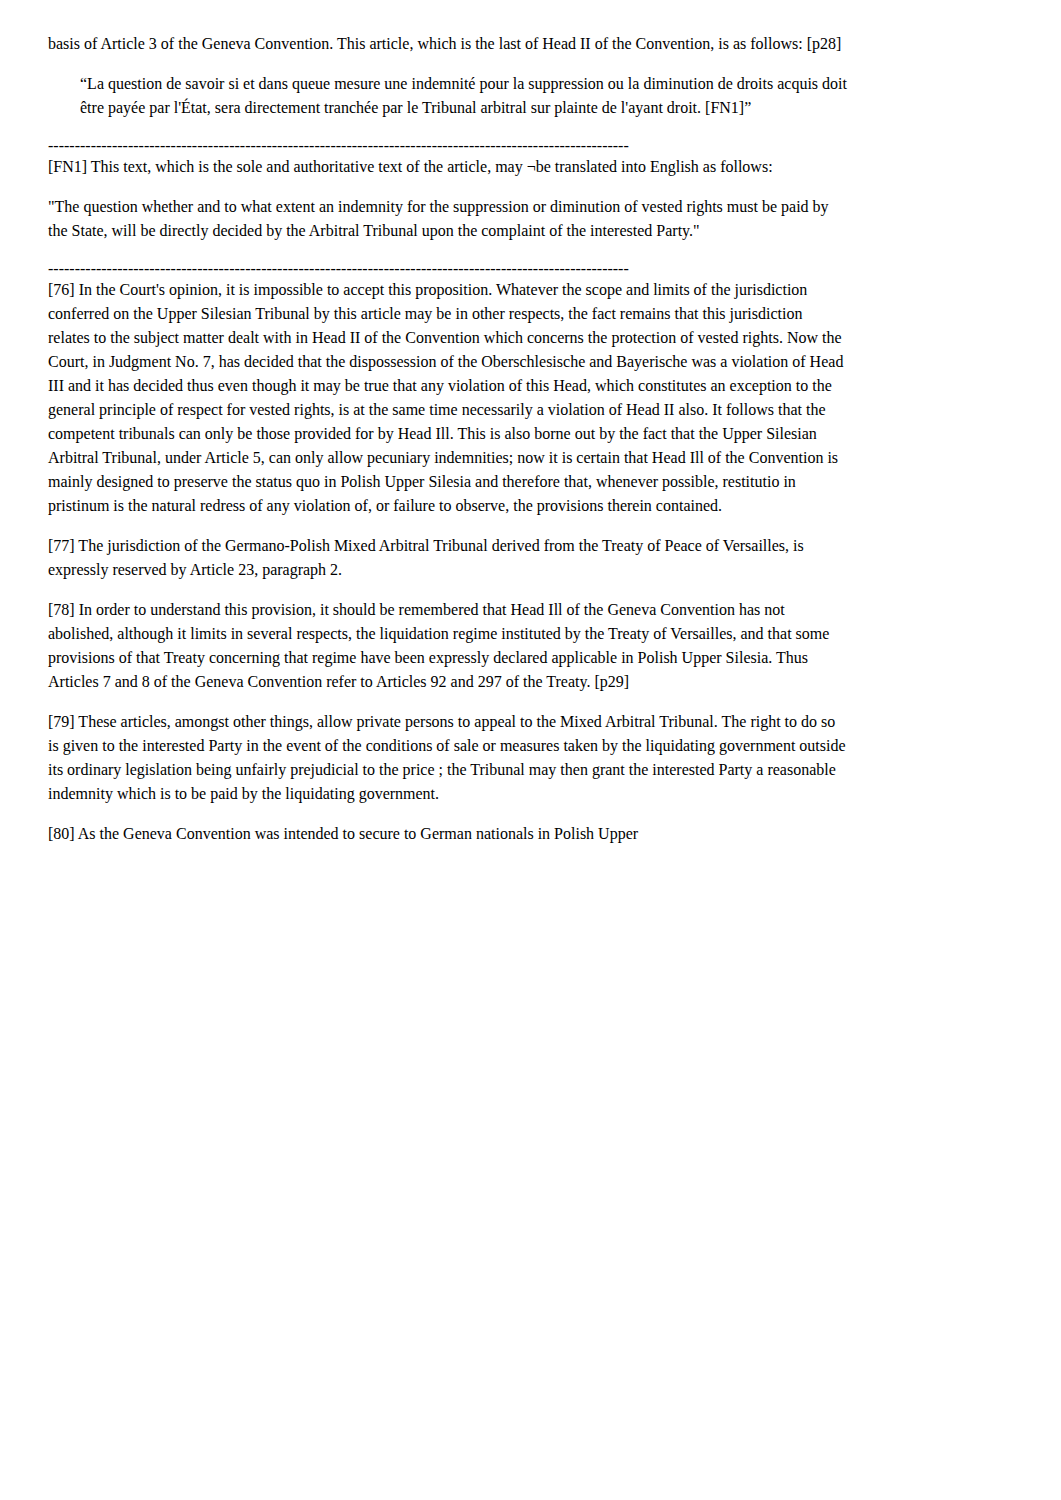basis of Article 3 of the Geneva Convention. This article, which is the last of Head II of the Convention, is as follows: [p28]
“La question de savoir si et dans queue mesure une indemnité pour la suppression ou la diminution de droits acquis doit être payée par l'État, sera directement tranchée par le Tribunal arbitral sur plainte de l'ayant droit. [FN1]”
-------------------------------------------------------------------------------------------------------------
[FN1] This text, which is the sole and authoritative text of the article, may ¬be translated into English as follows:
"The question whether and to what extent an indemnity for the suppression or diminution of vested rights must be paid by the State, will be directly decided by the Arbitral Tribunal upon the complaint of the interested Party."
-------------------------------------------------------------------------------------------------------------
[76] In the Court's opinion, it is impossible to accept this proposition. Whatever the scope and limits of the jurisdiction conferred on the Upper Silesian Tribunal by this article may be in other respects, the fact remains that this jurisdiction relates to the subject matter dealt with in Head II of the Convention which concerns the protection of vested rights. Now the Court, in Judgment No. 7, has decided that the dispossession of the Oberschlesische and Bayerische was a violation of Head III and it has decided thus even though it may be true that any violation of this Head, which constitutes an exception to the general principle of respect for vested rights, is at the same time necessarily a violation of Head II also. It follows that the competent tribunals can only be those provided for by Head Ill. This is also borne out by the fact that the Upper Silesian Arbitral Tribunal, under Article 5, can only allow pecuniary indemnities; now it is certain that Head Ill of the Convention is mainly designed to preserve the status quo in Polish Upper Silesia and therefore that, whenever possible, restitutio in pristinum is the natural redress of any violation of, or failure to observe, the provisions therein contained.
[77] The jurisdiction of the Germano-Polish Mixed Arbitral Tribunal derived from the Treaty of Peace of Versailles, is expressly reserved by Article 23, paragraph 2.
[78] In order to understand this provision, it should be remembered that Head Ill of the Geneva Convention has not abolished, although it limits in several respects, the liquidation regime instituted by the Treaty of Versailles, and that some provisions of that Treaty concerning that regime have been expressly declared applicable in Polish Upper Silesia. Thus Articles 7 and 8 of the Geneva Convention refer to Articles 92 and 297 of the Treaty. [p29]
[79] These articles, amongst other things, allow private persons to appeal to the Mixed Arbitral Tribunal. The right to do so is given to the interested Party in the event of the conditions of sale or measures taken by the liquidating government outside its ordinary legislation being unfairly prejudicial to the price ; the Tribunal may then grant the interested Party a reasonable indemnity which is to be paid by the liquidating government.
[80] As the Geneva Convention was intended to secure to German nationals in Polish Upper